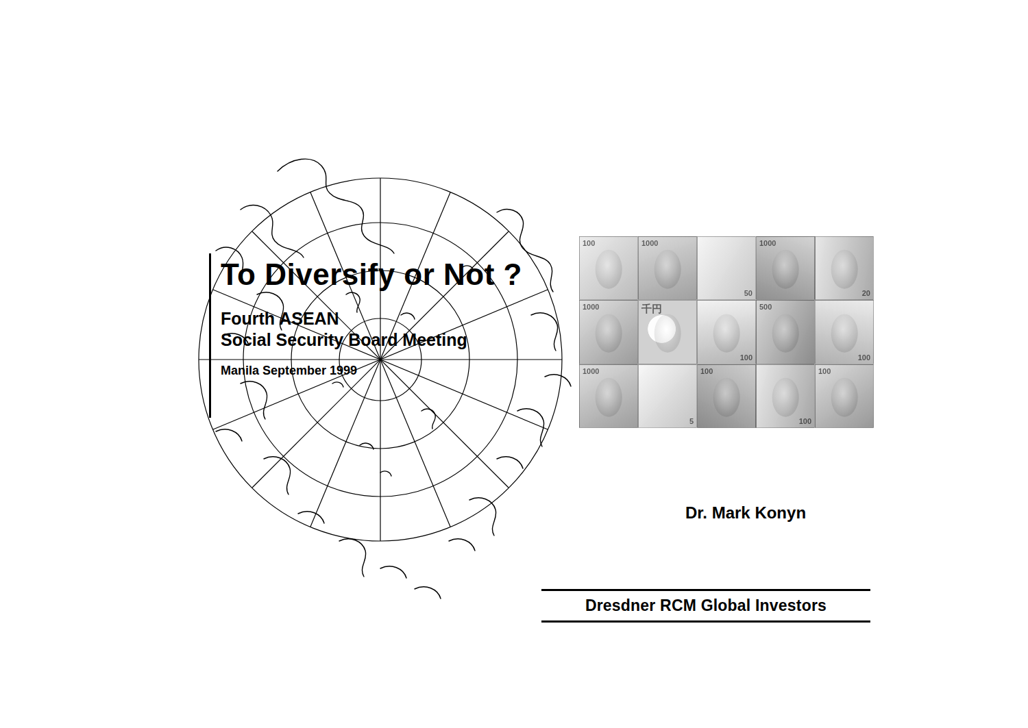To Diversify or Not ?
Fourth ASEAN
Social Security Board Meeting
Manila September 1999
100
1000
50
1000
20
1000
千円
100
500
100
1000
5
100
100
100
Dr. Mark Konyn
Dresdner RCM Global Investors